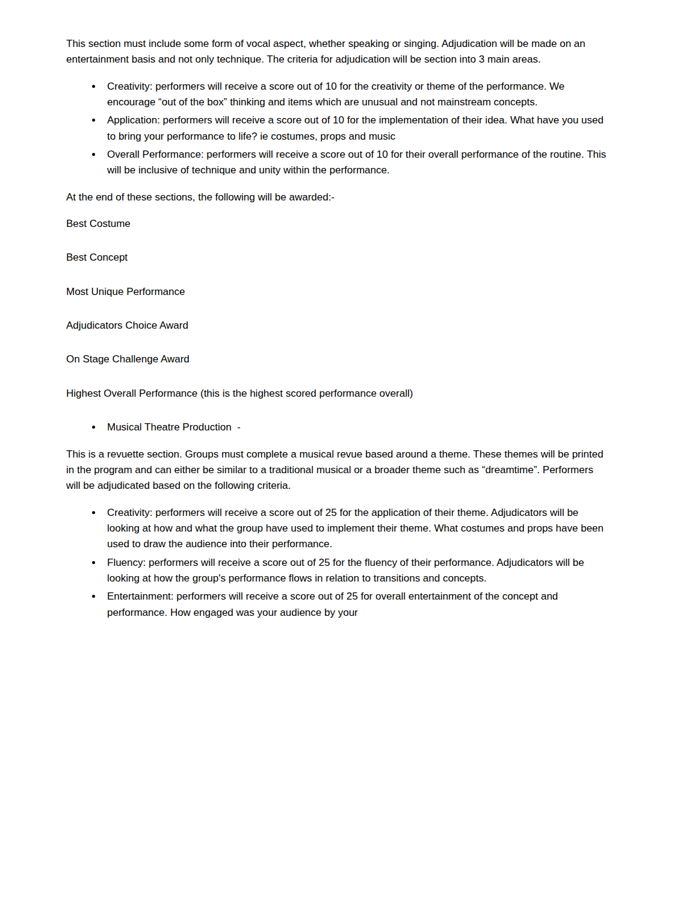This section must include some form of vocal aspect, whether speaking or singing. Adjudication will be made on an entertainment basis and not only technique. The criteria for adjudication will be section into 3 main areas.
Creativity: performers will receive a score out of 10 for the creativity or theme of the performance. We encourage “out of the box” thinking and items which are unusual and not mainstream concepts.
Application: performers will receive a score out of 10 for the implementation of their idea. What have you used to bring your performance to life? ie costumes, props and music
Overall Performance: performers will receive a score out of 10 for their overall performance of the routine. This will be inclusive of technique and unity within the performance.
At the end of these sections, the following will be awarded:-
Best Costume
Best Concept
Most Unique Performance
Adjudicators Choice Award
On Stage Challenge Award
Highest Overall Performance (this is the highest scored performance overall)
Musical Theatre Production -
This is a revuette section. Groups must complete a musical revue based around a theme. These themes will be printed in the program and can either be similar to a traditional musical or a broader theme such as “dreamtime”. Performers will be adjudicated based on the following criteria.
Creativity: performers will receive a score out of 25 for the application of their theme. Adjudicators will be looking at how and what the group have used to implement their theme. What costumes and props have been used to draw the audience into their performance.
Fluency: performers will receive a score out of 25 for the fluency of their performance. Adjudicators will be looking at how the group's performance flows in relation to transitions and concepts.
Entertainment: performers will receive a score out of 25 for overall entertainment of the concept and performance. How engaged was your audience by your